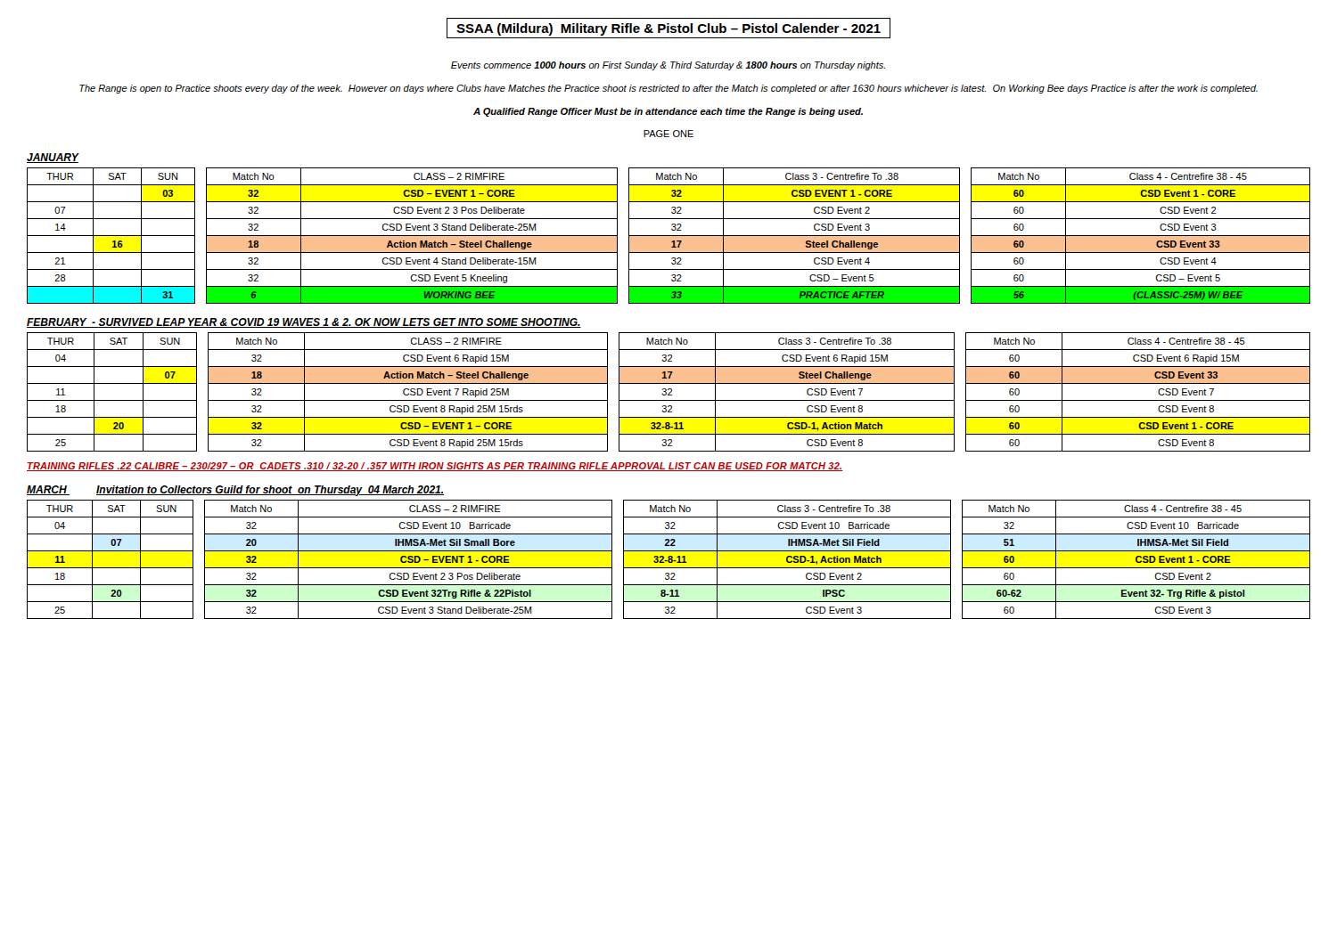SSAA (Mildura) Military Rifle & Pistol Club – Pistol Calender - 2021
Events commence 1000 hours on First Sunday & Third Saturday & 1800 hours on Thursday nights.
The Range is open to Practice shoots every day of the week. However on days where Clubs have Matches the Practice shoot is restricted to after the Match is completed or after 1630 hours whichever is latest. On Working Bee days Practice is after the work is completed.
A Qualified Range Officer Must be in attendance each time the Range is being used.
PAGE ONE
JANUARY
| THUR | SAT | SUN | | Match No | CLASS – 2 RIMFIRE | | Match No | Class 3 - Centrefire To .38 | | Match No | Class 4 - Centrefire 38 - 45 |
| --- | --- | --- | --- | --- | --- | --- | --- | --- | --- | --- | --- |
| | | 03 | | 32 | CSD – EVENT 1 – CORE | | 32 | CSD EVENT 1 - CORE | | 60 | CSD Event 1 - CORE |
| 07 | | | | 32 | CSD Event 2 3 Pos Deliberate | | 32 | CSD Event 2 | | 60 | CSD Event 2 |
| 14 | | | | 32 | CSD Event 3 Stand Deliberate-25M | | 32 | CSD Event 3 | | 60 | CSD Event 3 |
| | 16 | | | 18 | Action Match – Steel Challenge | | 17 | Steel Challenge | | 60 | CSD Event 33 |
| 21 | | | | 32 | CSD Event 4 Stand Deliberate-15M | | 32 | CSD Event 4 | | 60 | CSD Event 4 |
| 28 | | | | 32 | CSD Event 5 Kneeling | | 32 | CSD – Event 5 | | 60 | CSD – Event 5 |
| | | 31 | | 6 | WORKING BEE | | 33 | PRACTICE AFTER | | 56 | (CLASSIC-25M) W/ BEE |
FEBRUARY - SURVIVED LEAP YEAR & COVID 19 WAVES 1 & 2. OK NOW LETS GET INTO SOME SHOOTING.
| THUR | SAT | SUN | | Match No | CLASS – 2 RIMFIRE | | Match No | Class 3 - Centrefire To .38 | | Match No | Class 4 - Centrefire 38 - 45 |
| --- | --- | --- | --- | --- | --- | --- | --- | --- | --- | --- | --- |
| 04 | | | | 32 | CSD Event 6 Rapid 15M | | 32 | CSD Event 6 Rapid 15M | | 60 | CSD Event 6 Rapid 15M |
| | | 07 | | 18 | Action Match – Steel Challenge | | 17 | Steel Challenge | | 60 | CSD Event 33 |
| 11 | | | | 32 | CSD Event 7 Rapid 25M | | 32 | CSD Event 7 | | 60 | CSD Event 7 |
| 18 | | | | 32 | CSD Event 8 Rapid 25M 15rds | | 32 | CSD Event 8 | | 60 | CSD Event 8 |
| | 20 | | | 32 | CSD – EVENT 1 – CORE | | 32-8-11 | CSD-1, Action Match | | 60 | CSD Event 1 - CORE |
| 25 | | | | 32 | CSD Event 8 Rapid 25M 15rds | | 32 | CSD Event 8 | | 60 | CSD Event 8 |
TRAINING RIFLES .22 CALIBRE – 230/297 – OR CADETS .310 / 32-20 / .357 WITH IRON SIGHTS AS PER TRAINING RIFLE APPROVAL LIST CAN BE USED FOR MATCH 32.
MARCH Invitation to Collectors Guild for shoot on Thursday 04 March 2021.
| THUR | SAT | SUN | | Match No | CLASS – 2 RIMFIRE | | Match No | Class 3 - Centrefire To .38 | | Match No | Class 4 - Centrefire 38 - 45 |
| --- | --- | --- | --- | --- | --- | --- | --- | --- | --- | --- | --- |
| 04 | | | | 32 | CSD Event 10 Barricade | | 32 | CSD Event 10 Barricade | | 32 | CSD Event 10 Barricade |
| | 07 | | | 20 | IHMSA-Met Sil Small Bore | | 22 | IHMSA-Met Sil Field | | 51 | IHMSA-Met Sil Field |
| 11 | | | | 32 | CSD – EVENT 1 - CORE | | 32-8-11 | CSD-1, Action Match | | 60 | CSD Event 1 - CORE |
| 18 | | | | 32 | CSD Event 2 3 Pos Deliberate | | 32 | CSD Event 2 | | 60 | CSD Event 2 |
| | 20 | | | 32 | CSD Event 32Trg Rifle & 22Pistol | | 8-11 | IPSC | | 60-62 | Event 32- Trg Rifle & pistol |
| 25 | | | | 32 | CSD Event 3 Stand Deliberate-25M | | 32 | CSD Event 3 | | 60 | CSD Event 3 |